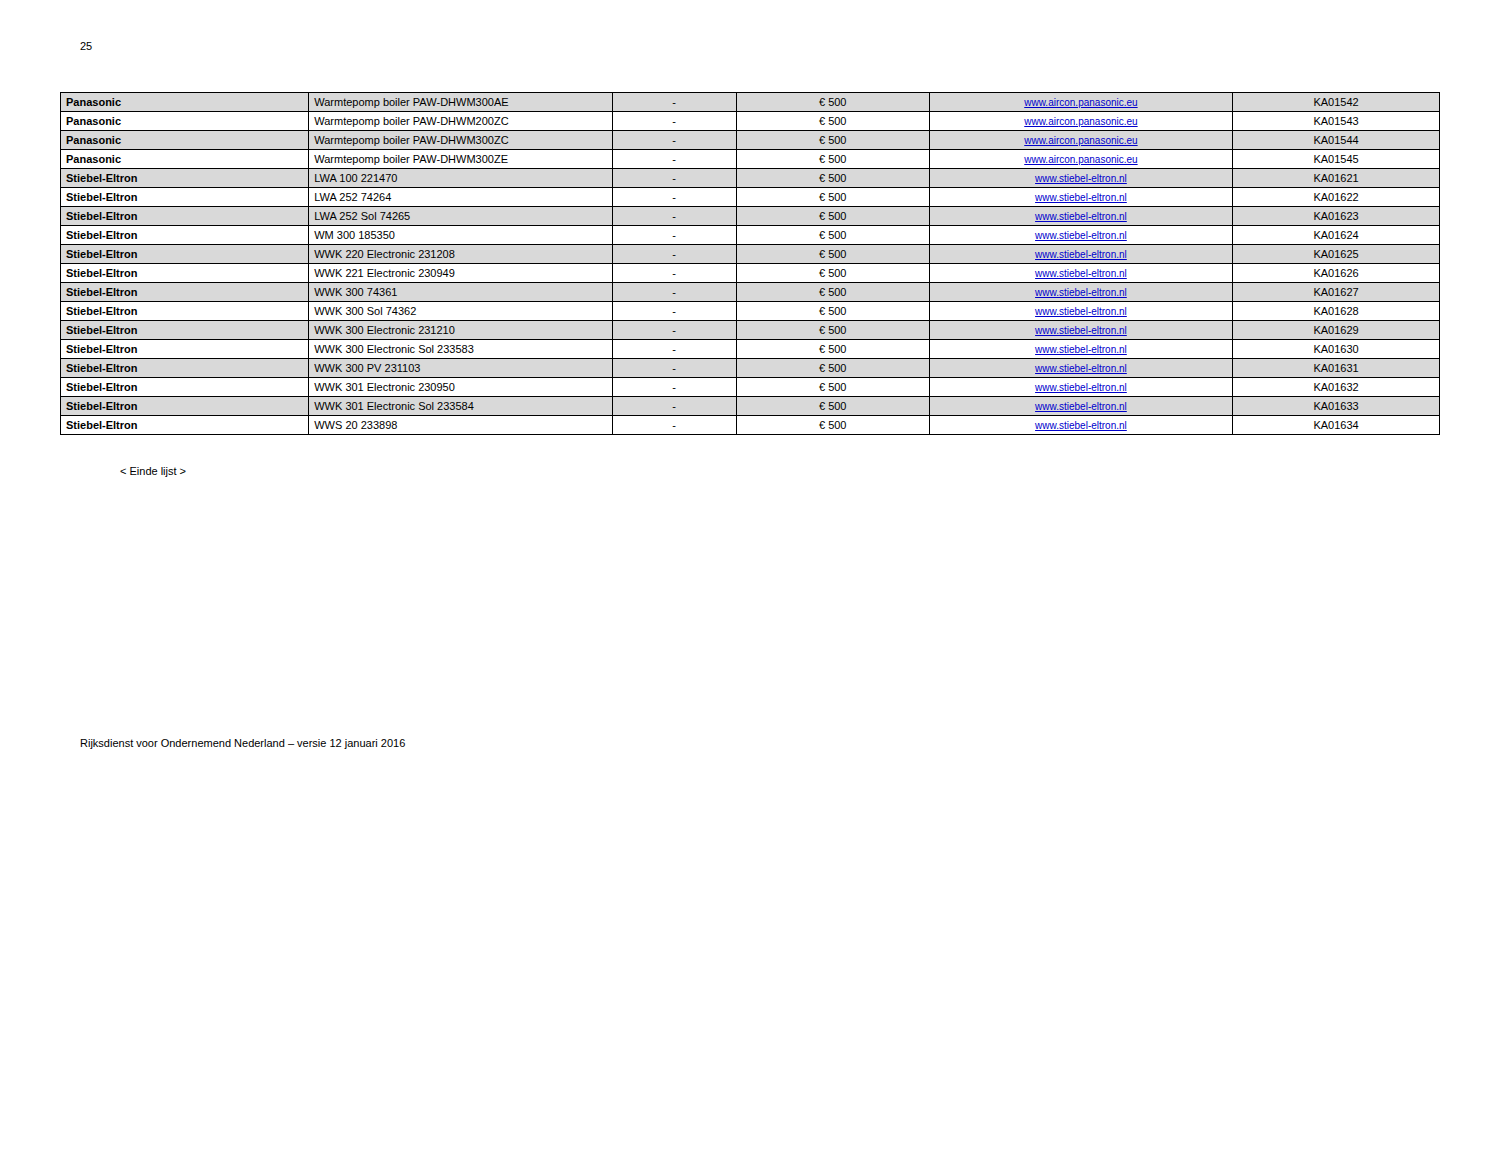25
| Panasonic | Warmtepomp boiler PAW-DHWM300AE | - | € 500 | www.aircon.panasonic.eu | KA01542 |
| Panasonic | Warmtepomp boiler PAW-DHWM200ZC | - | € 500 | www.aircon.panasonic.eu | KA01543 |
| Panasonic | Warmtepomp boiler PAW-DHWM300ZC | - | € 500 | www.aircon.panasonic.eu | KA01544 |
| Panasonic | Warmtepomp boiler PAW-DHWM300ZE | - | € 500 | www.aircon.panasonic.eu | KA01545 |
| Stiebel-Eltron | LWA 100 221470 | - | € 500 | www.stiebel-eltron.nl | KA01621 |
| Stiebel-Eltron | LWA 252 74264 | - | € 500 | www.stiebel-eltron.nl | KA01622 |
| Stiebel-Eltron | LWA 252 Sol 74265 | - | € 500 | www.stiebel-eltron.nl | KA01623 |
| Stiebel-Eltron | WM 300 185350 | - | € 500 | www.stiebel-eltron.nl | KA01624 |
| Stiebel-Eltron | WWK 220 Electronic 231208 | - | € 500 | www.stiebel-eltron.nl | KA01625 |
| Stiebel-Eltron | WWK 221 Electronic 230949 | - | € 500 | www.stiebel-eltron.nl | KA01626 |
| Stiebel-Eltron | WWK 300 74361 | - | € 500 | www.stiebel-eltron.nl | KA01627 |
| Stiebel-Eltron | WWK 300 Sol 74362 | - | € 500 | www.stiebel-eltron.nl | KA01628 |
| Stiebel-Eltron | WWK 300 Electronic 231210 | - | € 500 | www.stiebel-eltron.nl | KA01629 |
| Stiebel-Eltron | WWK 300 Electronic Sol 233583 | - | € 500 | www.stiebel-eltron.nl | KA01630 |
| Stiebel-Eltron | WWK 300 PV 231103 | - | € 500 | www.stiebel-eltron.nl | KA01631 |
| Stiebel-Eltron | WWK 301 Electronic 230950 | - | € 500 | www.stiebel-eltron.nl | KA01632 |
| Stiebel-Eltron | WWK 301 Electronic Sol 233584 | - | € 500 | www.stiebel-eltron.nl | KA01633 |
| Stiebel-Eltron | WWS 20 233898 | - | € 500 | www.stiebel-eltron.nl | KA01634 |
< Einde lijst >
Rijksdienst voor Ondernemend Nederland – versie 12 januari 2016